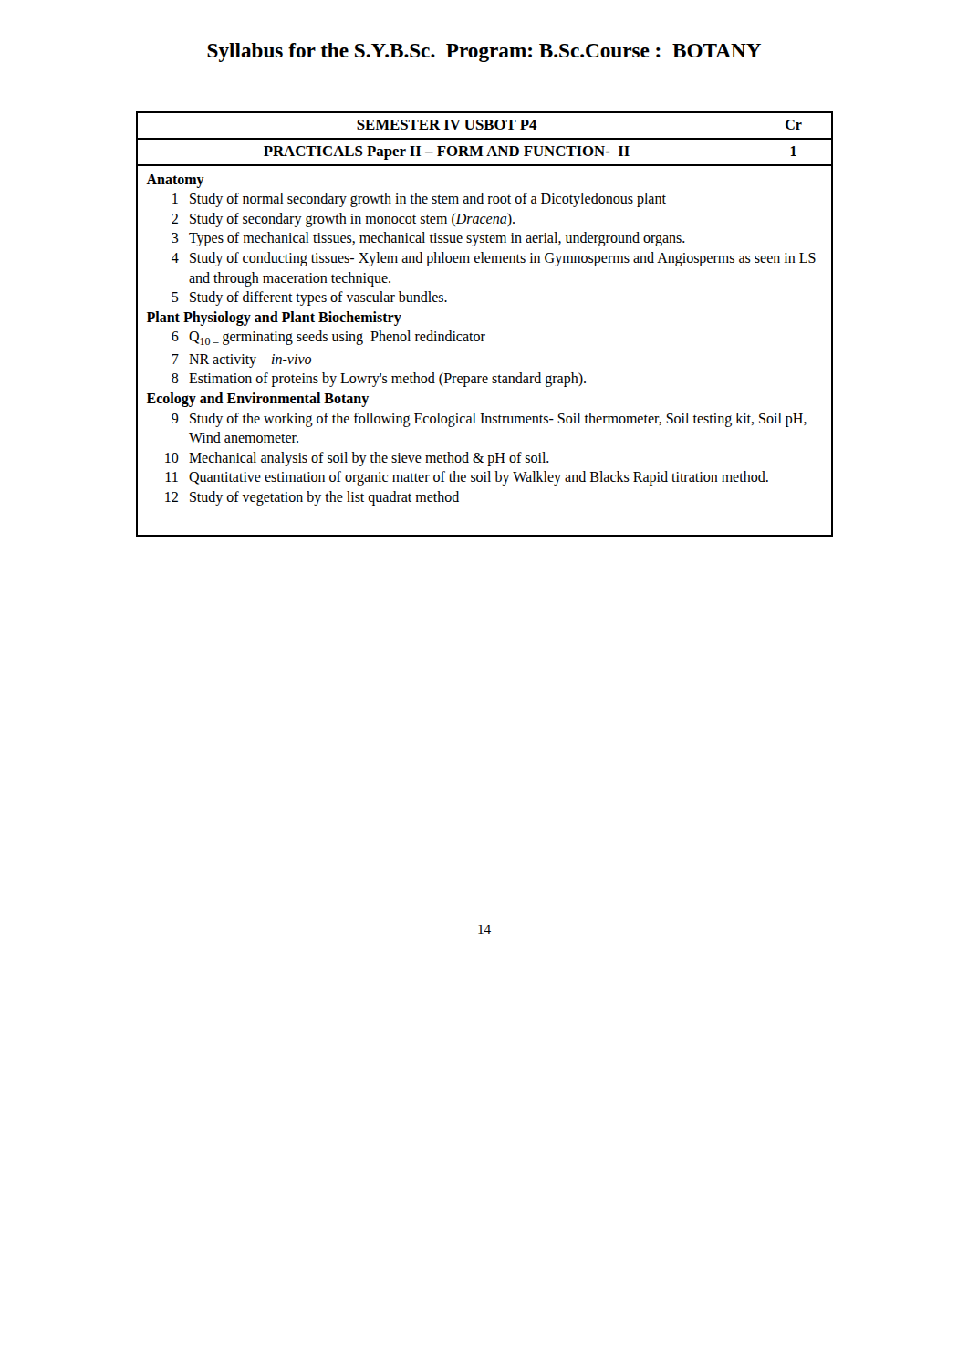Syllabus for the S.Y.B.Sc. Program: B.Sc.Course : BOTANY
| SEMESTER IV USBOT P4 | Cr |
| PRACTICALS Paper II – FORM AND FUNCTION- II | 1 |
Anatomy
1 Study of normal secondary growth in the stem and root of a Dicotyledonous plant
2 Study of secondary growth in monocot stem (Dracena).
3 Types of mechanical tissues, mechanical tissue system in aerial, underground organs.
4 Study of conducting tissues- Xylem and phloem elements in Gymnosperms and Angiosperms as seen in LS and through maceration technique.
5 Study of different types of vascular bundles.
Plant Physiology and Plant Biochemistry
6 Q10 – germinating seeds using Phenol redindicator
7 NR activity – in-vivo
8 Estimation of proteins by Lowry's method (Prepare standard graph).
Ecology and Environmental Botany
9 Study of the working of the following Ecological Instruments- Soil thermometer, Soil testing kit, Soil pH, Wind anemometer.
10 Mechanical analysis of soil by the sieve method & pH of soil.
11 Quantitative estimation of organic matter of the soil by Walkley and Blacks Rapid titration method.
12 Study of vegetation by the list quadrat method
14